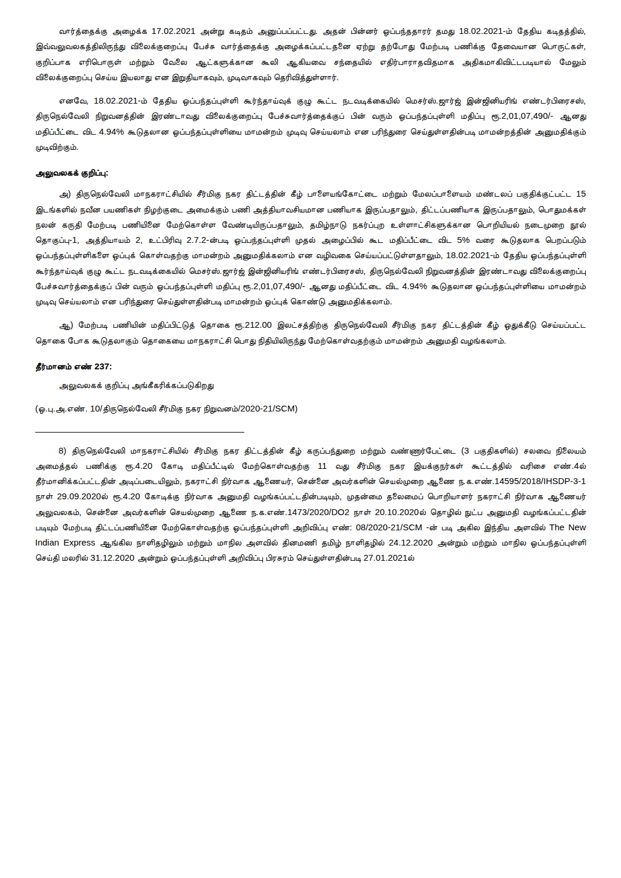வார்த்தைக்கு அழைக்க 17.02.2021 அன்று கடிதம் அனுப்பப்பட்டது. அதன் பின்னர் ஒப்பந்ததாரர் தமது 18.02.2021-ம் தேதிய கடிதத்தில், இவ்வலுவலகத்திலிருந்து விலைக்குறைப்பு பேச்சு வார்த்தைக்கு அழைக்கப்பட்டதனை ஏற்று தற்போது மேற்படி பணிக்கு தேவையான பொருட்கள், குறிப்பாக எரிபொருள் மற்றும் வேலை ஆட்களுக்கான கூலி ஆகியவை சந்தையில் எதிர்பாராதவிதமாக அதிகமாகிவிட்டபடியால் மேலும் விலைக்குறைப்பு செய்ய இயலாது என இறுதியாகவும், முடிவாகவும் தெரிவித்துள்ளார்.
எனவே, 18.02.2021-ம் தேதிய ஒப்பந்தப்புள்ளி கூர்ந்தாய்வுக் குழு கூட்ட நடவடிக்கையில் மெசர்ஸ்.ஜார்ஜ் இன்ஜினியரிங் எண்டர்பிரைசஸ், திருநெல்வேலி நிறுவனத்தின் இரண்டாவது விலைக்குறைப்பு பேச்சுவார்த்தைக்குப் பின் வரும் ஒப்பந்தப்புள்ளி மதிப்பு ரூ.2,01,07,490/- ஆனது மதிப்பீட்டை விட 4.94% கூடுதலான ஒப்பந்தப்புள்ளியை மாமன்றம் முடிவு செய்யலாம் என பரிந்துரை செய்துள்ளதின்படி மாமன்றத்தின் அனுமதிக்கும் முடிவிற்கும்.
அலுவலகக் குறிப்பு:
அ) திருநெல்வேலி மாநகராட்சியில் சீர்மிகு நகர திட்டத்தின் கீழ் பாளையங்கோட்டை மற்றும் மேலப்பாளையம் மண்டலப் பகுதிக்குட்பட்ட 15 இடங்களில் நவீன பயணிகள் நிழற்குடை அமைக்கும் பணி அத்தியாவசியமான பணியாக இருப்பதாலும், திட்டப்பணியாக இருப்பதாலும், பொதுமக்கள் நலன் கருதி மேற்படி பணியினை மேற்கொள்ள வேண்டியிருப்பதாலும், தமிழ்நாடு நகர்ப்புற உள்ளாட்சிகளுக்கான பொறியியல் நடைமுறை நூல் தொகுப்பு-1, அத்தியாயம் 2, உட்பிரிவு 2.7.2-ன்படி ஒப்பந்தப்புள்ளி முதல் அழைப்பில் கூட மதிப்பீட்டை விட 5% வரை கூடுதலாக பெறப்படும் ஒப்பந்தப்புள்ளிகளை ஒப்புக் கொள்வதற்கு மாமன்றம் அனுமதிக்கலாம் என வழிவகை செய்யப்பட்டுள்ளதாலும், 18.02.2021-ம் தேதிய ஒப்பந்தப்புள்ளி கூர்ந்தாய்வுக் குழு கூட்ட நடவடிக்கையில் மெசர்ஸ்.ஜார்ஜ் இன்ஜினியரிங் எண்டர்பிரைசஸ், திருநெல்வேலி நிறுவனத்தின் இரண்டாவது விலைக்குறைப்பு பேச்சுவார்த்தைக்குப் பின் வரும் ஒப்பந்தப்புள்ளி மதிப்பு ரூ.2,01,07,490/- ஆனது மதிப்பீட்டை விட 4.94% கூடுதலான ஒப்பந்தப்புள்ளியை மாமன்றம் முடிவு செய்யலாம் என பரிந்துரை செய்துள்ளதின்படி மாமன்றம் ஒப்புக் கொண்டு அனுமதிக்கலாம்.
ஆ) மேற்படி பணியின் மதிப்பிட்டுத் தொகை ரூ.212.00 இலட்சத்திற்கு திருநெல்வேலி சீர்மிகு நகர திட்டத்தின் கீழ் ஒதுக்கீடு செய்யப்பட்ட தொகை போக கூடுதலாகும் தொகையை மாநகராட்சி பொது நிதியிலிருந்து மேற்கொள்வதற்கும் மாமன்றம் அனுமதி வழங்கலாம்.
தீர்மானம் எண் 237:
அலுவலகக் குறிப்பு அங்கீகரிக்கப்படுகிறது
(ஒ.பு.அ.எண். 10/திருநெல்வேலி சீர்மிகு நகர நிறுவனம்/2020-21/SCM)
8) திருநெல்வேலி மாநகராட்சியில் சீர்மிகு நகர திட்டத்தின் கீழ் கருப்பந்துறை மற்றும் வண்ணார்பேட்டை (3 பகுதிகளில்) சலவை நிலையம் அமைத்தல் பணிக்கு ரூ.4.20 கோடி மதிப்பீட்டில் மேற்கொள்வதற்கு 11 வது சீர்மிகு நகர இயக்குநர்கள் கூட்டத்தில் வரிசை எண்.4ல் தீர்மானிக்கப்பட்டதின் அடிப்படையிலும், நகராட்சி நிர்வாக ஆணையர், சென்னை அவர்களின் செயல்முறை ஆணை ந.க.எண்.14595/2018/IHSDP-3-1 நாள் 29.09.2020ல் ரூ.4.20 கோடிக்கு நிர்வாக அனுமதி வழங்கப்பட்டதின்படியும், முதன்மை தலைமைப் பொறியாளர் நகராட்சி நிர்வாக ஆணையர் அலுவலகம், சென்னை அவர்களின் செயல்முறை ஆணை ந.க.எண்.1473/2020/DO2 நாள் 20.10.2020ல் தொழில் நுட்ப அனுமதி வழங்கப்பட்டதின் படியும் மேற்படி திட்டப்பணியினை மேற்கொள்வதற்கு ஒப்பந்தப்புள்ளி அறிவிப்பு எண்: 08/2020-21/SCM -ன் படி அகில இந்திய அளவில் The New Indian Express ஆங்கில நாளிதழிலும் மற்றும் மாநில அளவில் தினமணி தமிழ் நாளிதழில் 24.12.2020 அன்றும் மற்றும் மாநில ஒப்பந்தப்புள்ளி செய்தி மலரில் 31.12.2020 அன்றும் ஒப்பந்தப்புள்ளி அறிவிப்பு பிரசுரம் செய்துள்ளதின்படி 27.01.2021ல்